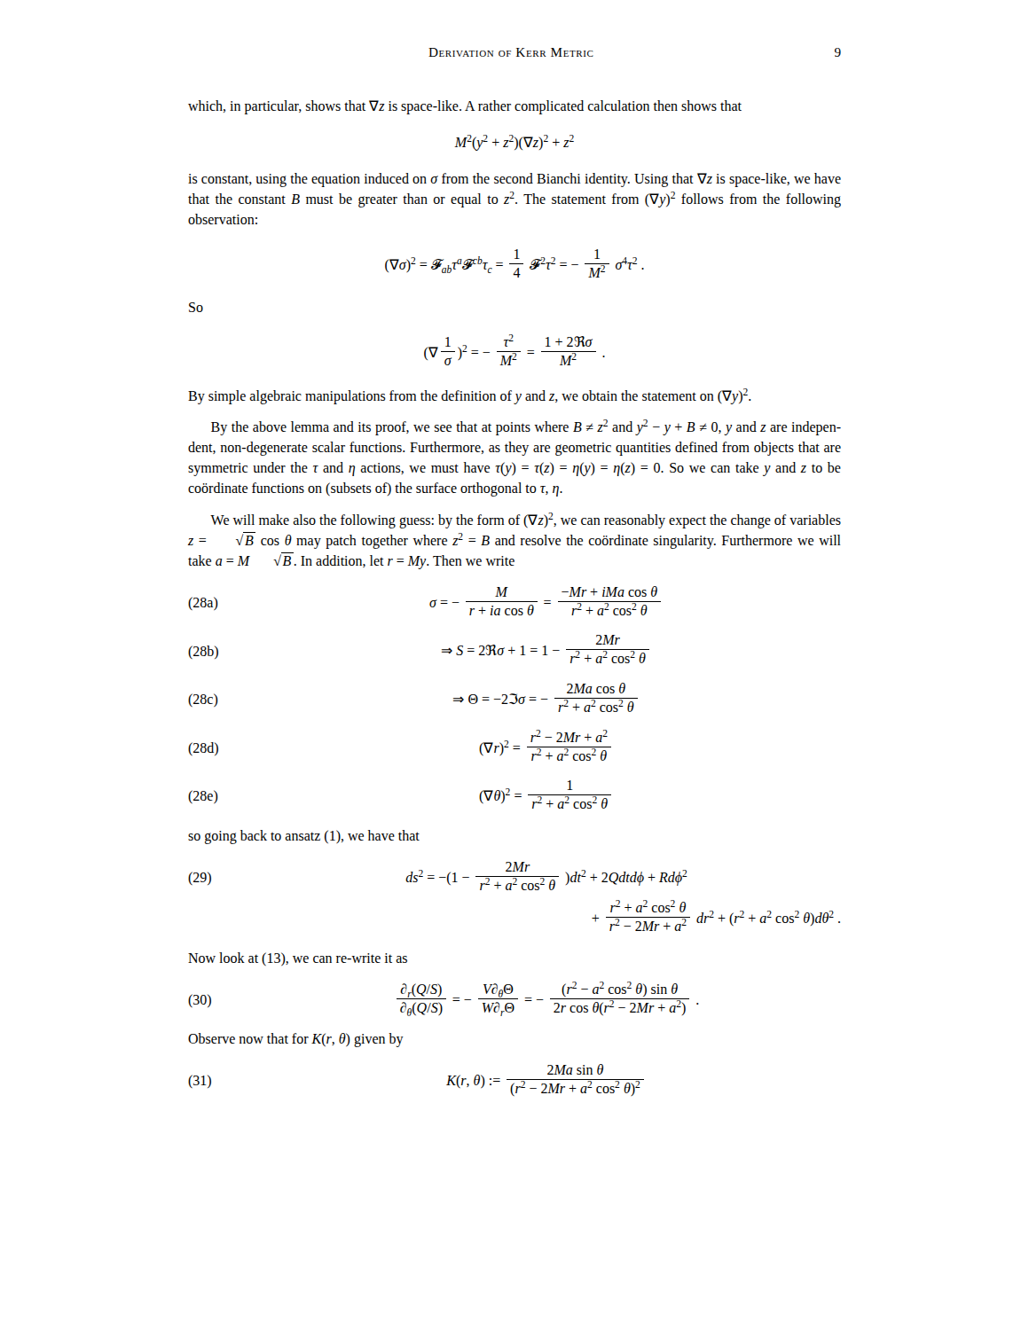Derivation of Kerr Metric 9
which, in particular, shows that ∇z is space-like. A rather complicated calculation then shows that
M2(y2 + z2)(∇z)2 + z2
is constant, using the equation induced on σ from the second Bianchi identity. Using that ∇z is space-like, we have that the constant B must be greater than or equal to z2. The statement from (∇y)2 follows from the following observation:
(∇σ)2 = 𝓕abτa𝓕cbτc = 14 𝓕2τ2 = − 1 M2 σ4τ2 .
So
(∇1 σ)2 = − τ2 M2 = 1 + 2ℜσ M2 .
By simple algebraic manipulations from the definition of y and z, we obtain the statement on (∇y)2.
By the above lemma and its proof, we see that at points where B ≠ z2 and y2 − y + B ≠ 0, y and z are independent, non-degenerate scalar functions. Furthermore, as they are geometric quantities defined from objects that are symmetric under the τ and η actions, we must have τ(y) = τ(z) = η(y) = η(z) = 0. So we can take y and z to be coördinate functions on (subsets of) the surface orthogonal to τ, η.
We will make also the following guess: by the form of (∇z)2, we can reasonably expect the change of variables z = √B cos θ may patch together where z2 = B and resolve the coördinate singularity. Furthermore we will take a = M√B. In addition, let r = My. Then we write
(28a) σ = − Mr + ia cos θ = −Mr + iMa cos θ r2 + a2 cos2 θ
(28b) ⇒ S = 2ℜσ + 1 = 1 − 2Mr r2 + a2 cos2 θ
(28c) ⇒ Θ = −2ℑσ = − 2Ma cos θ r2 + a2 cos2 θ
(28d) (∇r)2 = r2 − 2Mr + a2 r2 + a2 cos2 θ
(28e) (∇θ)2 = 1 r2 + a2 cos2 θ
so going back to ansatz (1), we have that
(29) ds2 = −(1 − 2Mr r2 + a2 cos2 θ )dt2 + 2Qdtdϕ + Rdϕ2 + r2 + a2 cos2 θ r2 − 2Mr + a2 dr2 + (r2 + a2 cos2 θ)dθ2 .
Now look at (13), we can re-write it as
(30) ∂r(Q/S)∂θ(Q/S) = − V∂θΘ W∂rΘ = − (r2 − a2 cos2 θ) sin θ 2r cos θ(r2 − 2Mr + a2) .
Observe now that for K(r, θ) given by
(31) K(r, θ) := 2Ma sin θ(r2 − 2Mr + a2 cos2 θ)2